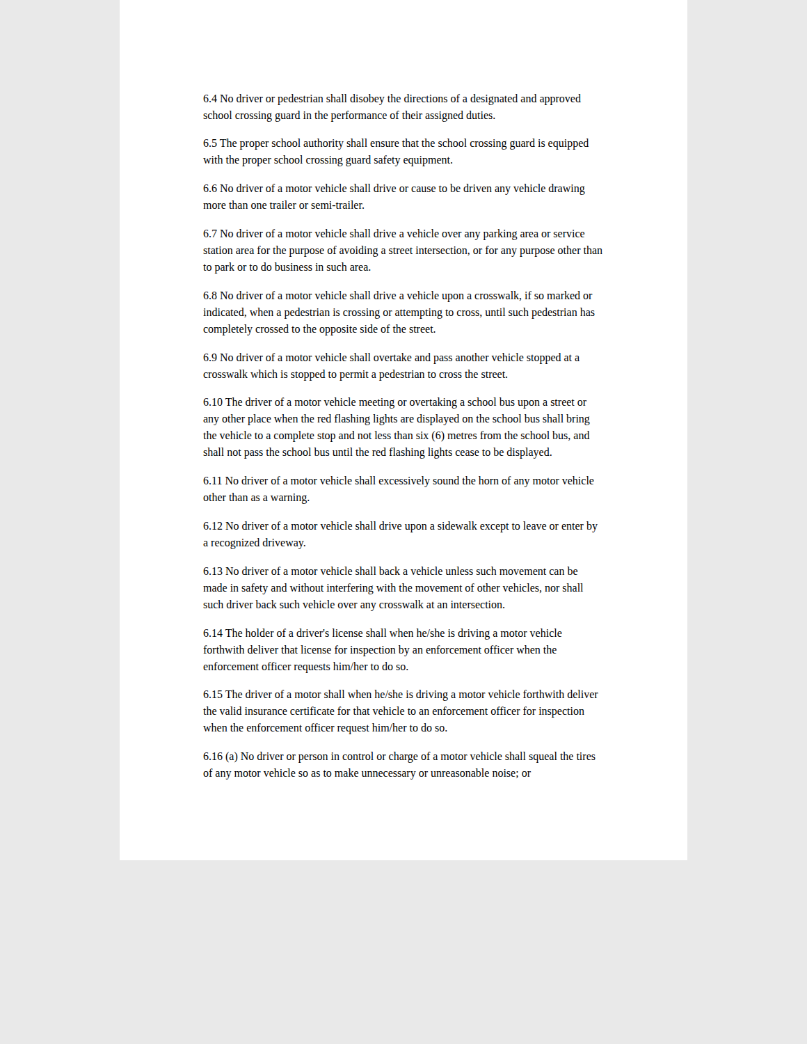6.4 No driver or pedestrian shall disobey the directions of a designated and approved school crossing guard in the performance of their assigned duties.
6.5 The proper school authority shall ensure that the school crossing guard is equipped with the proper school crossing guard safety equipment.
6.6 No driver of a motor vehicle shall drive or cause to be driven any vehicle drawing more than one trailer or semi-trailer.
6.7 No driver of a motor vehicle shall drive a vehicle over any parking area or service station area for the purpose of avoiding a street intersection, or for any purpose other than to park or to do business in such area.
6.8 No driver of a motor vehicle shall drive a vehicle upon a crosswalk, if so marked or indicated, when a pedestrian is crossing or attempting to cross, until such pedestrian has completely crossed to the opposite side of the street.
6.9 No driver of a motor vehicle shall overtake and pass another vehicle stopped at a crosswalk which is stopped to permit a pedestrian to cross the street.
6.10 The driver of a motor vehicle meeting or overtaking a school bus upon a street or any other place when the red flashing lights are displayed on the school bus shall bring the vehicle to a complete stop and not less than six (6) metres from the school bus, and shall not pass the school bus until the red flashing lights cease to be displayed.
6.11 No driver of a motor vehicle shall excessively sound the horn of any motor vehicle other than as a warning.
6.12 No driver of a motor vehicle shall drive upon a sidewalk except to leave or enter by a recognized driveway.
6.13 No driver of a motor vehicle shall back a vehicle unless such movement can be made in safety and without interfering with the movement of other vehicles, nor shall such driver back such vehicle over any crosswalk at an intersection.
6.14 The holder of a driver's license shall when he/she is driving a motor vehicle forthwith deliver that license for inspection by an enforcement officer when the enforcement officer requests him/her to do so.
6.15 The driver of a motor shall when he/she is driving a motor vehicle forthwith deliver the valid insurance certificate for that vehicle to an enforcement officer for inspection when the enforcement officer request him/her to do so.
6.16 (a) No driver or person in control or charge of a motor vehicle shall squeal the tires of any motor vehicle so as to make unnecessary or unreasonable noise; or